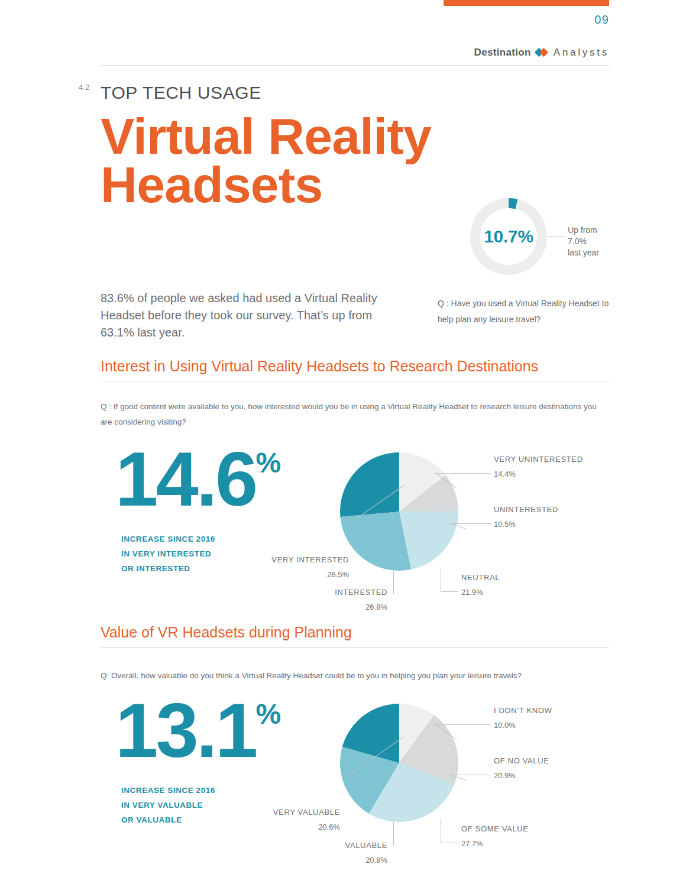09
Destination Analysts
4.2
Top Tech Usage
Virtual Reality Headsets
83.6% of people we asked had used a Virtual Reality Headset before they took our survey. That’s up from 63.1% last year.
10.7%
Up from
7.0%
last year
Q : Have you used a Virtual Reality Headset to help plan any leisure travel?
Interest in Using Virtual Reality Headsets to Research Destinations
Q : If good content were available to you, how interested would you be in using a Virtual Reality Headset to research leisure destinations you are considering visiting?
14.6%
Increase since 2016
in very interested
or interested
Very Uninterested14.4%
Uninterested10.5%
Neutral21.9%
Interested26.8%
Very Interested26.5%
Value of VR Headsets during Planning
Q: Overall, how valuable do you think a Virtual Reality Headset could be to you in helping you plan your leisure travels?
13.1%
Increase since 2016
in very valuable
or valuable
I don’t know10.0%
Of no value20.9%
Of some value27.7%
Valuable20.8%
Very valuable20.6%